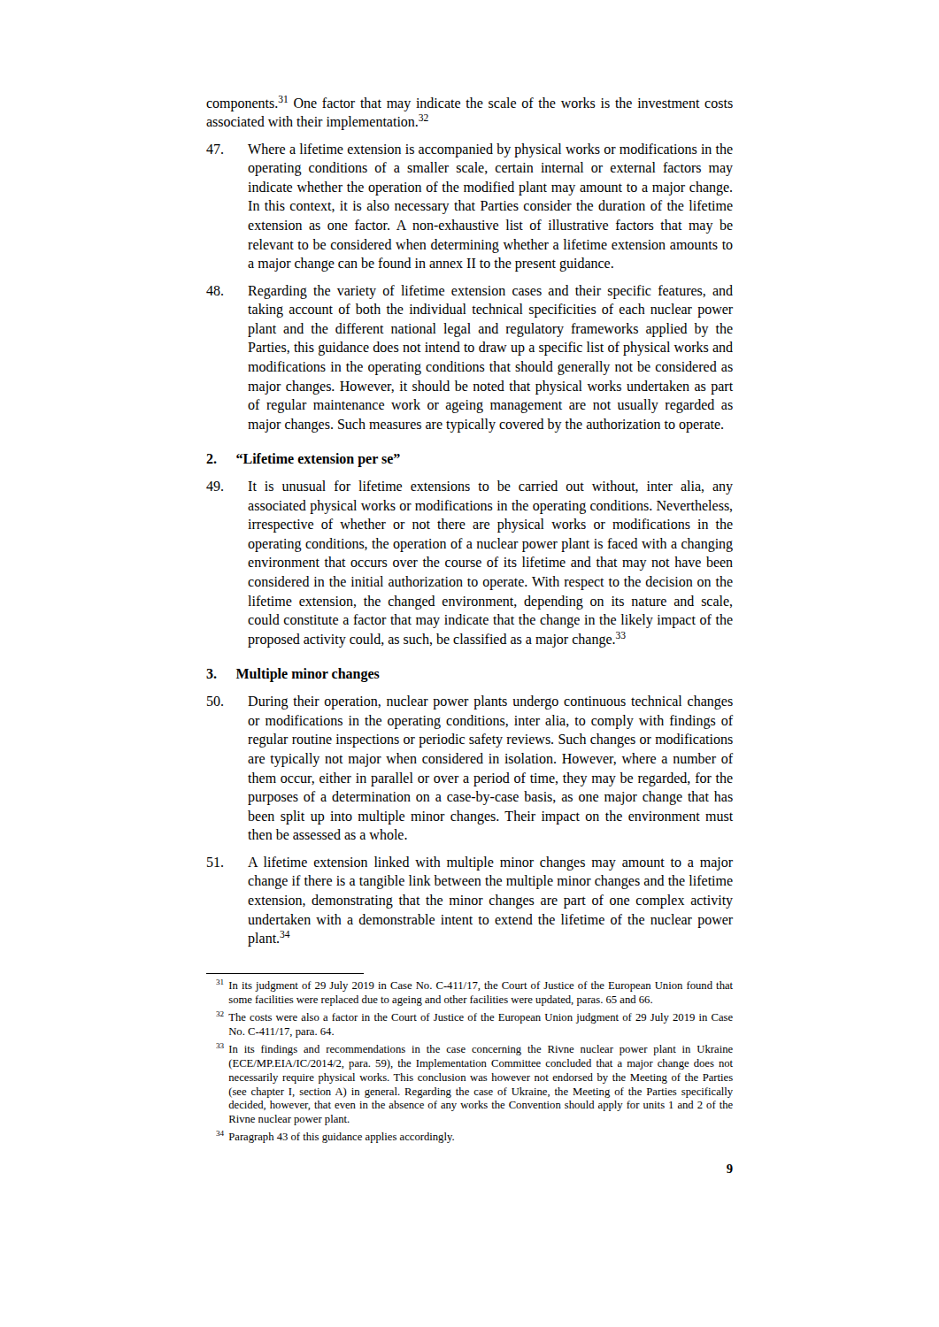components.31 One factor that may indicate the scale of the works is the investment costs associated with their implementation.32
47.
Where a lifetime extension is accompanied by physical works or modifications in the operating conditions of a smaller scale, certain internal or external factors may indicate whether the operation of the modified plant may amount to a major change. In this context, it is also necessary that Parties consider the duration of the lifetime extension as one factor. A non-exhaustive list of illustrative factors that may be relevant to be considered when determining whether a lifetime extension amounts to a major change can be found in annex II to the present guidance.
48.
Regarding the variety of lifetime extension cases and their specific features, and taking account of both the individual technical specificities of each nuclear power plant and the different national legal and regulatory frameworks applied by the Parties, this guidance does not intend to draw up a specific list of physical works and modifications in the operating conditions that should generally not be considered as major changes. However, it should be noted that physical works undertaken as part of regular maintenance work or ageing management are not usually regarded as major changes. Such measures are typically covered by the authorization to operate.
2.“Lifetime extension per se”
49.
It is unusual for lifetime extensions to be carried out without, inter alia, any associated physical works or modifications in the operating conditions. Nevertheless, irrespective of whether or not there are physical works or modifications in the operating conditions, the operation of a nuclear power plant is faced with a changing environment that occurs over the course of its lifetime and that may not have been considered in the initial authorization to operate. With respect to the decision on the lifetime extension, the changed environment, depending on its nature and scale, could constitute a factor that may indicate that the change in the likely impact of the proposed activity could, as such, be classified as a major change.33
3. Multiple minor changes
50.
During their operation, nuclear power plants undergo continuous technical changes or modifications in the operating conditions, inter alia, to comply with findings of regular routine inspections or periodic safety reviews. Such changes or modifications are typically not major when considered in isolation. However, where a number of them occur, either in parallel or over a period of time, they may be regarded, for the purposes of a determination on a case-by-case basis, as one major change that has been split up into multiple minor changes. Their impact on the environment must then be assessed as a whole.
51.
A lifetime extension linked with multiple minor changes may amount to a major change if there is a tangible link between the multiple minor changes and the lifetime extension, demonstrating that the minor changes are part of one complex activity undertaken with a demonstrable intent to extend the lifetime of the nuclear power plant.34
31
In its judgment of 29 July 2019 in Case No. C-411/17, the Court of Justice of the European Union found that some facilities were replaced due to ageing and other facilities were updated, paras. 65 and 66.
32
The costs were also a factor in the Court of Justice of the European Union judgment of 29 July 2019 in Case No. C-411/17, para. 64.
33
In its findings and recommendations in the case concerning the Rivne nuclear power plant in Ukraine (ECE/MP.EIA/IC/2014/2, para. 59), the Implementation Committee concluded that a major change does not necessarily require physical works. This conclusion was however not endorsed by the Meeting of the Parties (see chapter I, section A) in general. Regarding the case of Ukraine, the Meeting of the Parties specifically decided, however, that even in the absence of any works the Convention should apply for units 1 and 2 of the Rivne nuclear power plant.
34
Paragraph 43 of this guidance applies accordingly.
9